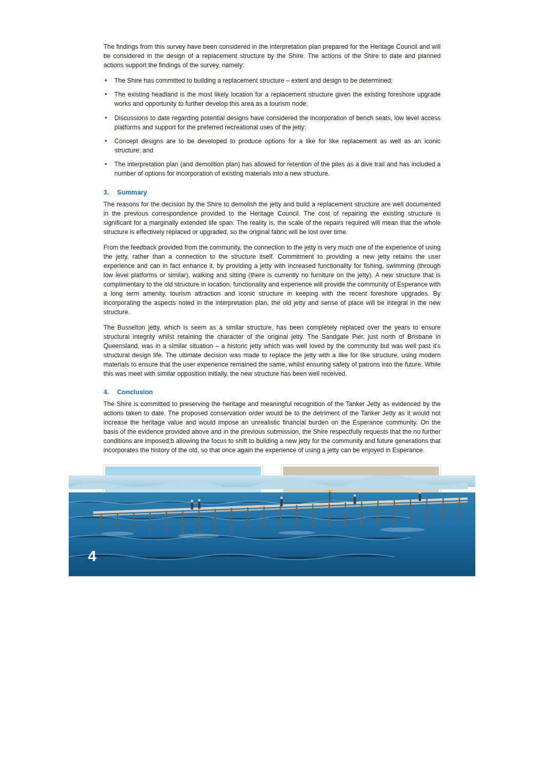The findings from this survey have been considered in the interpretation plan prepared for the Heritage Council and will be considered in the design of a replacement structure by the Shire. The actions of the Shire to date and planned actions support the findings of the survey, namely:
The Shire has committed to building a replacement structure – extent and design to be determined;
The existing headland is the most likely location for a replacement structure given the existing foreshore upgrade works and opportunity to further develop this area as a tourism node;
Discussions to date regarding potential designs have considered the incorporation of bench seats, low level access platforms and support for the preferred recreational uses of the jetty;
Concept designs are to be developed to produce options for a like for like replacement as well as an iconic structure; and
The interpretation plan (and demolition plan) has allowed for retention of the piles as a dive trail and has included a number of options for incorporation of existing materials into a new structure.
3. Summary
The reasons for the decision by the Shire to demolish the jetty and build a replacement structure are well documented in the previous correspondence provided to the Heritage Council. The cost of repairing the existing structure is significant for a marginally extended life span. The reality is, the scale of the repairs required will mean that the whole structure is effectively replaced or upgraded, so the original fabric will be lost over time.
From the feedback provided from the community, the connection to the jetty is very much one of the experience of using the jetty, rather than a connection to the structure itself. Commitment to providing a new jetty retains the user experience and can in fact enhance it, by providing a jetty with increased functionality for fishing, swimming (through low level platforms or similar), walking and sitting (there is currently no furniture on the jetty). A new structure that is complimentary to the old structure in location, functionality and experience will provide the community of Esperance with a long term amenity, tourism attraction and iconic structure in keeping with the recent foreshore upgrades. By incorporating the aspects noted in the interpretation plan, the old jetty and sense of place will be integral in the new structure.
The Busselton jetty, which is seem as a similar structure, has been completely replaced over the years to ensure structural integrity whilst retaining the character of the original jetty. The Sandgate Pier, just north of Brisbane in Queensland, was in a similar situation – a historic jetty which was well loved by the community but was well past it’s structural design life. The ultimate decision was made to replace the jetty with a like for like structure, using modern materials to ensure that the user experience remained the same, whilst ensuring safety of patrons into the future. While this was meet with similar opposition initially, the new structure has been well received.
4. Conclusion
The Shire is committed to preserving the heritage and meaningful recognition of the Tanker Jetty as evidenced by the actions taken to date. The proposed conservation order would be to the detriment of the Tanker Jetty as it would not increase the heritage value and would impose an unrealistic financial burden on the Esperance community. On the basis of the evidence provided above and in the previous submission, the Shire respectfully requests that the no further conditions are imposed;b allowing the focus to shift to building a new jetty for the community and future generations that incorporates the history of the old, so that once again the experience of using a jetty can be enjoyed in Esperance.
4